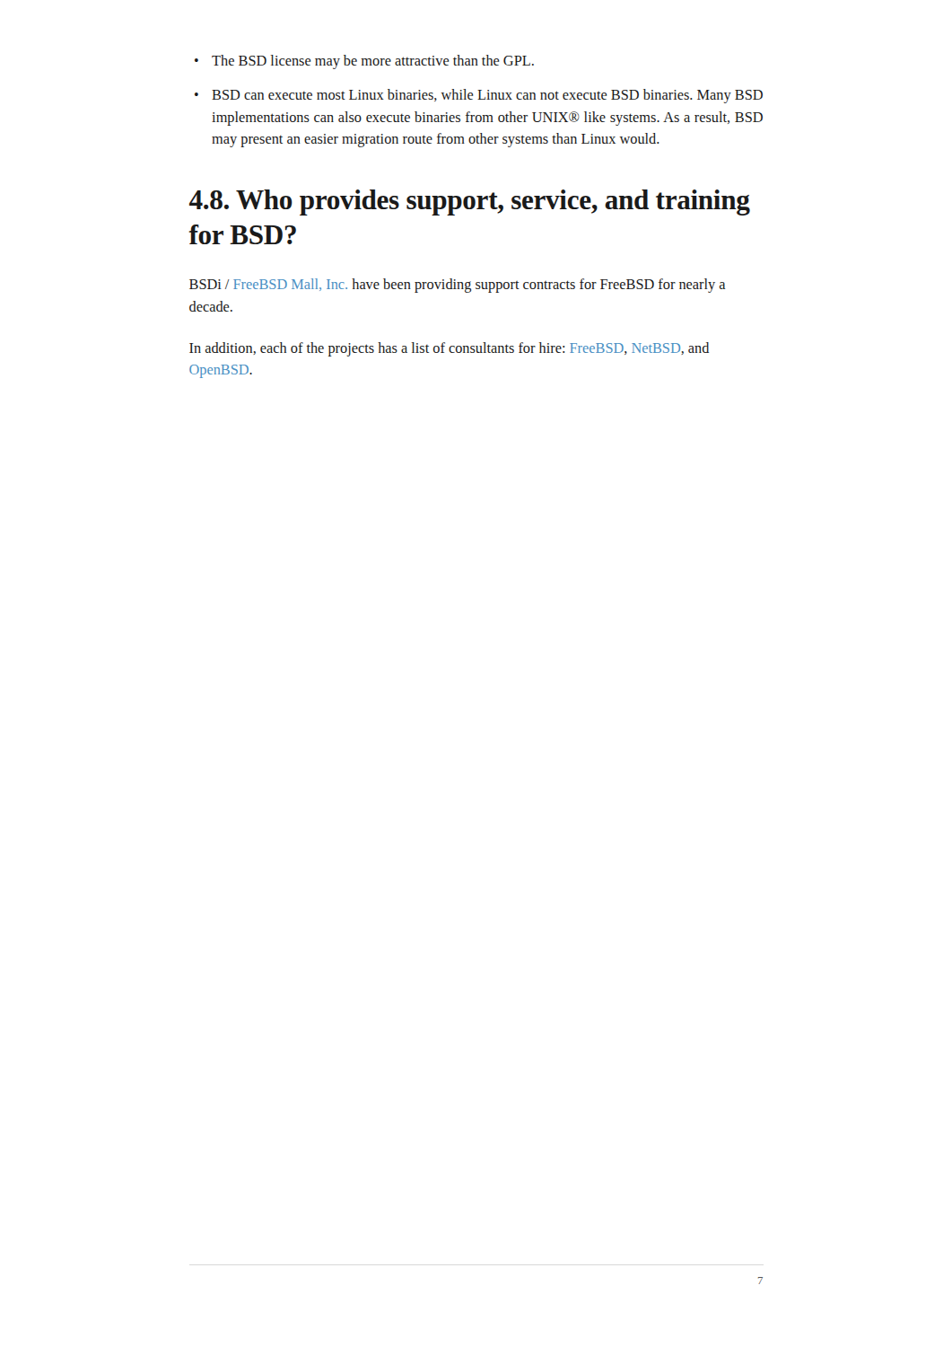The BSD license may be more attractive than the GPL.
BSD can execute most Linux binaries, while Linux can not execute BSD binaries. Many BSD implementations can also execute binaries from other UNIX® like systems. As a result, BSD may present an easier migration route from other systems than Linux would.
4.8. Who provides support, service, and training for BSD?
BSDi / FreeBSD Mall, Inc. have been providing support contracts for FreeBSD for nearly a decade.
In addition, each of the projects has a list of consultants for hire: FreeBSD, NetBSD, and OpenBSD.
7